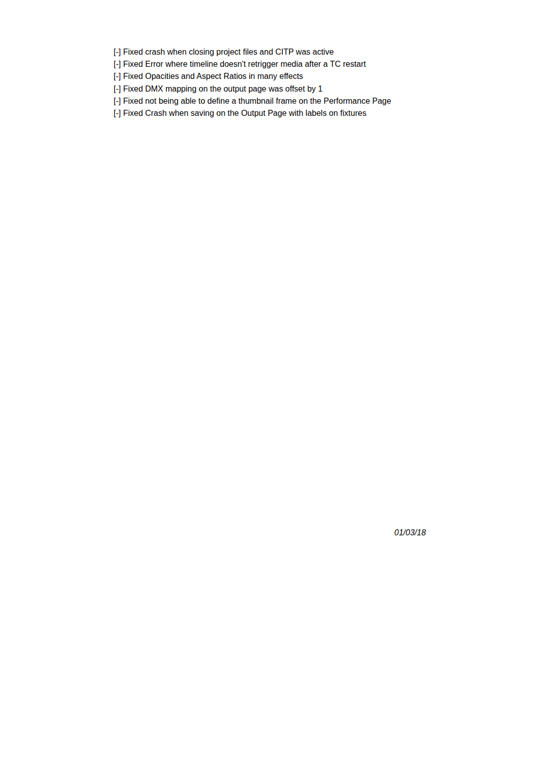[-] Fixed crash when closing project files and CITP was active
[-] Fixed Error where timeline doesn't retrigger media after a TC restart
[-] Fixed Opacities and Aspect Ratios in many effects
[-] Fixed DMX mapping on the output page was offset by 1
[-] Fixed not being able to define a thumbnail frame on the Performance Page
[-] Fixed Crash when saving on the Output Page with labels on fixtures
01/03/18